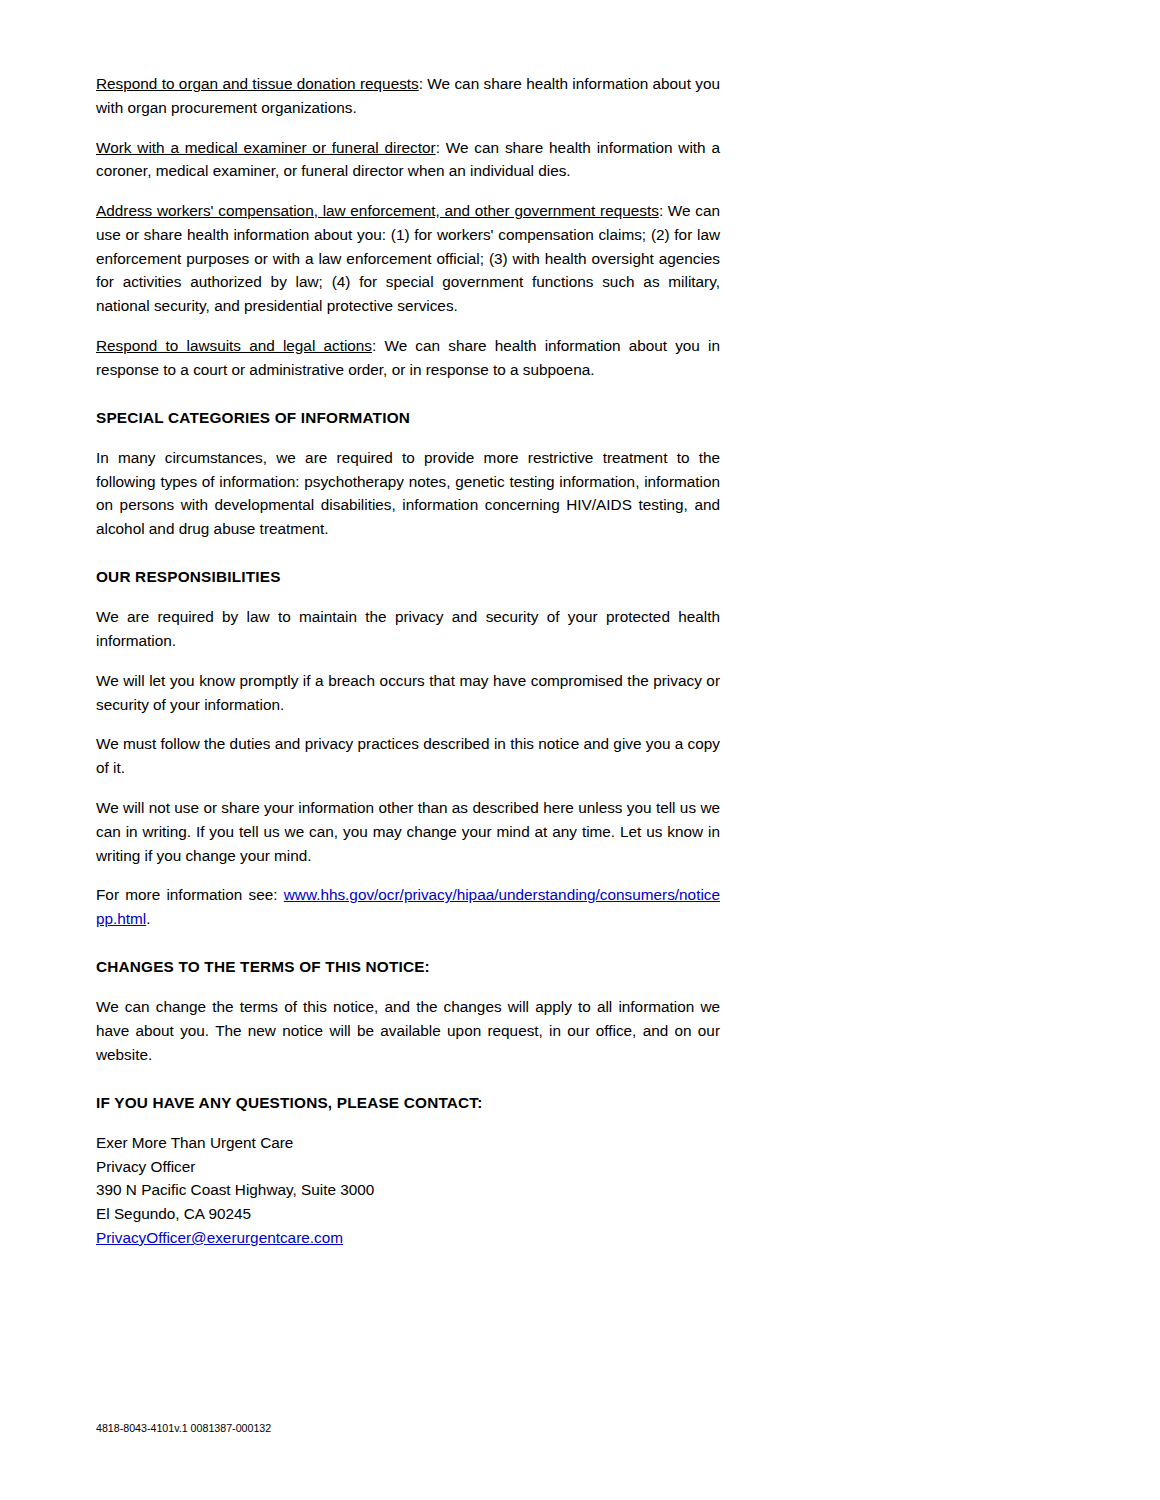Respond to organ and tissue donation requests: We can share health information about you with organ procurement organizations.
Work with a medical examiner or funeral director: We can share health information with a coroner, medical examiner, or funeral director when an individual dies.
Address workers' compensation, law enforcement, and other government requests: We can use or share health information about you: (1) for workers' compensation claims; (2) for law enforcement purposes or with a law enforcement official; (3) with health oversight agencies for activities authorized by law; (4) for special government functions such as military, national security, and presidential protective services.
Respond to lawsuits and legal actions: We can share health information about you in response to a court or administrative order, or in response to a subpoena.
Special Categories of Information
In many circumstances, we are required to provide more restrictive treatment to the following types of information: psychotherapy notes, genetic testing information, information on persons with developmental disabilities, information concerning HIV/AIDS testing, and alcohol and drug abuse treatment.
Our Responsibilities
We are required by law to maintain the privacy and security of your protected health information.
We will let you know promptly if a breach occurs that may have compromised the privacy or security of your information.
We must follow the duties and privacy practices described in this notice and give you a copy of it.
We will not use or share your information other than as described here unless you tell us we can in writing. If you tell us we can, you may change your mind at any time. Let us know in writing if you change your mind.
For more information see: www.hhs.gov/ocr/privacy/hipaa/understanding/consumers/noticepp.html.
Changes to the Terms of this Notice:
We can change the terms of this notice, and the changes will apply to all information we have about you. The new notice will be available upon request, in our office, and on our website.
If You Have Any Questions, Please Contact:
Exer More Than Urgent Care
Privacy Officer
390 N Pacific Coast Highway, Suite 3000
El Segundo, CA 90245
PrivacyOfficer@exerurgentcare.com
4818-8043-4101v.1 0081387-000132